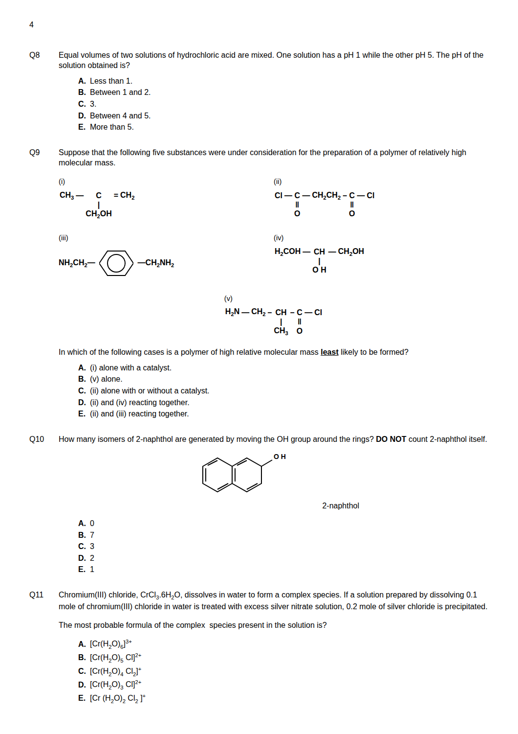4
Q8
Equal volumes of two solutions of hydrochloric acid are mixed. One solution has a pH 1 while the other pH 5. The pH of the solution obtained is?
A. Less than 1.
B. Between 1 and 2.
C. 3.
D. Between 4 and 5.
E. More than 5.
Q9
Suppose that the following five substances were under consideration for the preparation of a polymer of relatively high molecular mass.
(i)
| CH 3 | — | C | = | CH 2 |
| | | / | | |
| | | CH 2 OH | | |
(ii)
| Cl | — | C | — | CH 2 CH 2 | – | C | — | Cl |
| | | ‖ | | | | ‖ | | |
| | | O | | | | O | | |
(iii)
NH2CH2— —CH2NH2
(iv)
| H 2 COH | — | CH | — | CH 2 OH |
| | | / | | |
| | | O H | | |
(v)
| H 2 N | — | CH 2 | – | CH | – | C | — | Cl |
| | | | | / | | ‖ | | |
| | | | | CH 3 | | O | | |
In which of the following cases is a polymer of high relative molecular mass least likely to be formed?
A.(i) alone with a catalyst.
B.(v) alone.
C.(ii) alone with or without a catalyst.
D.(ii) and (iv) reacting together.
E.(ii) and (iii) reacting together.
Q10
How many isomers of 2-naphthol are generated by moving the OH group around the rings? DO NOT count 2-naphthol itself.
O H 2-naphthol
A. 0
B. 7
C. 3
D. 2
E. 1
Q11
Chromium(III) chloride, CrCl3.6H2O, dissolves in water to form a complex species. If a solution prepared by dissolving 0.1 mole of chromium(III) chloride in water is treated with excess silver nitrate solution, 0.2 mole of silver chloride is precipitated.
The most probable formula of the complex species present in the solution is?
A.[Cr(H2O)6]3+
B.[Cr(H2O)5 Cl]2+
C.[Cr(H2O)4 Cl2]+
D.[Cr(H2O)3 Cl]2+
E.[Cr (H2O)2 Cl2 ]+